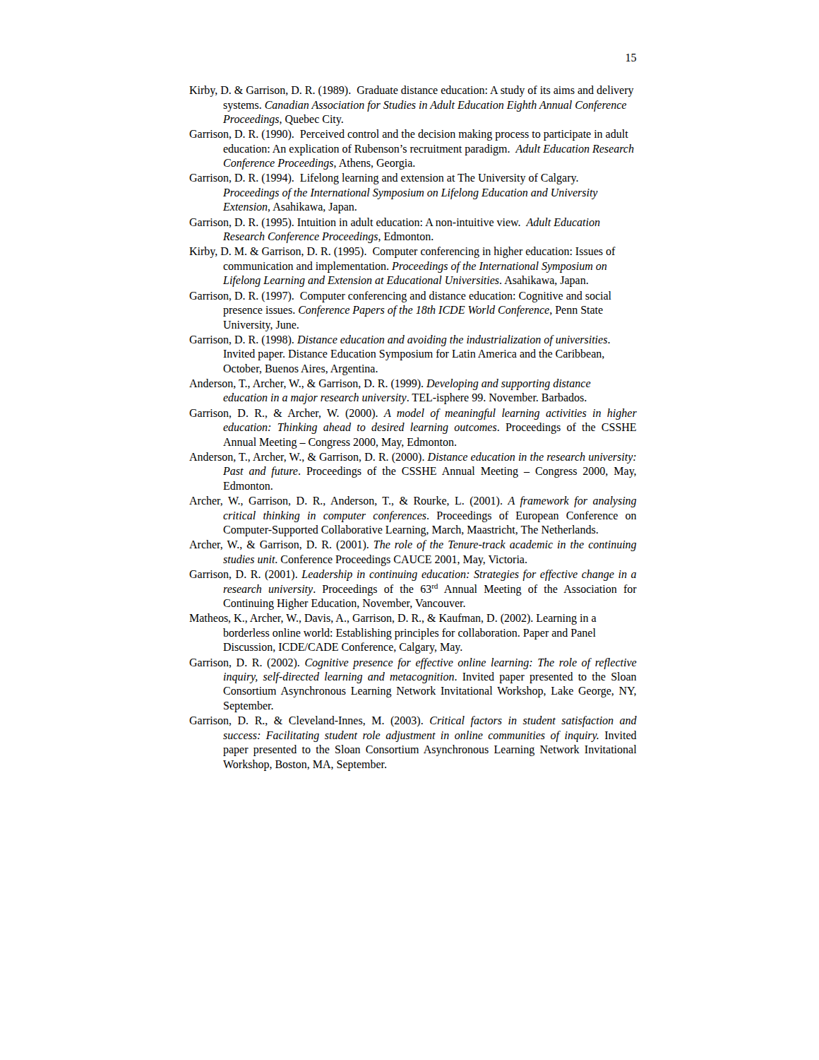15
Kirby, D. & Garrison, D. R. (1989). Graduate distance education: A study of its aims and delivery systems. Canadian Association for Studies in Adult Education Eighth Annual Conference Proceedings, Quebec City.
Garrison, D. R. (1990). Perceived control and the decision making process to participate in adult education: An explication of Rubenson’s recruitment paradigm. Adult Education Research Conference Proceedings, Athens, Georgia.
Garrison, D. R. (1994). Lifelong learning and extension at The University of Calgary. Proceedings of the International Symposium on Lifelong Education and University Extension, Asahikawa, Japan.
Garrison, D. R. (1995). Intuition in adult education: A non-intuitive view. Adult Education Research Conference Proceedings, Edmonton.
Kirby, D. M. & Garrison, D. R. (1995). Computer conferencing in higher education: Issues of communication and implementation. Proceedings of the International Symposium on Lifelong Learning and Extension at Educational Universities. Asahikawa, Japan.
Garrison, D. R. (1997). Computer conferencing and distance education: Cognitive and social presence issues. Conference Papers of the 18th ICDE World Conference, Penn State University, June.
Garrison, D. R. (1998). Distance education and avoiding the industrialization of universities. Invited paper. Distance Education Symposium for Latin America and the Caribbean, October, Buenos Aires, Argentina.
Anderson, T., Archer, W., & Garrison, D. R. (1999). Developing and supporting distance education in a major research university. TEL-isphere 99. November. Barbados.
Garrison, D. R., & Archer, W. (2000). A model of meaningful learning activities in higher education: Thinking ahead to desired learning outcomes. Proceedings of the CSSHE Annual Meeting – Congress 2000, May, Edmonton.
Anderson, T., Archer, W., & Garrison, D. R. (2000). Distance education in the research university: Past and future. Proceedings of the CSSHE Annual Meeting – Congress 2000, May, Edmonton.
Archer, W., Garrison, D. R., Anderson, T., & Rourke, L. (2001). A framework for analysing critical thinking in computer conferences. Proceedings of European Conference on Computer-Supported Collaborative Learning, March, Maastricht, The Netherlands.
Archer, W., & Garrison, D. R. (2001). The role of the Tenure-track academic in the continuing studies unit. Conference Proceedings CAUCE 2001, May, Victoria.
Garrison, D. R. (2001). Leadership in continuing education: Strategies for effective change in a research university. Proceedings of the 63rd Annual Meeting of the Association for Continuing Higher Education, November, Vancouver.
Matheos, K., Archer, W., Davis, A., Garrison, D. R., & Kaufman, D. (2002). Learning in a borderless online world: Establishing principles for collaboration. Paper and Panel Discussion, ICDE/CADE Conference, Calgary, May.
Garrison, D. R. (2002). Cognitive presence for effective online learning: The role of reflective inquiry, self-directed learning and metacognition. Invited paper presented to the Sloan Consortium Asynchronous Learning Network Invitational Workshop, Lake George, NY, September.
Garrison, D. R., & Cleveland-Innes, M. (2003). Critical factors in student satisfaction and success: Facilitating student role adjustment in online communities of inquiry. Invited paper presented to the Sloan Consortium Asynchronous Learning Network Invitational Workshop, Boston, MA, September.